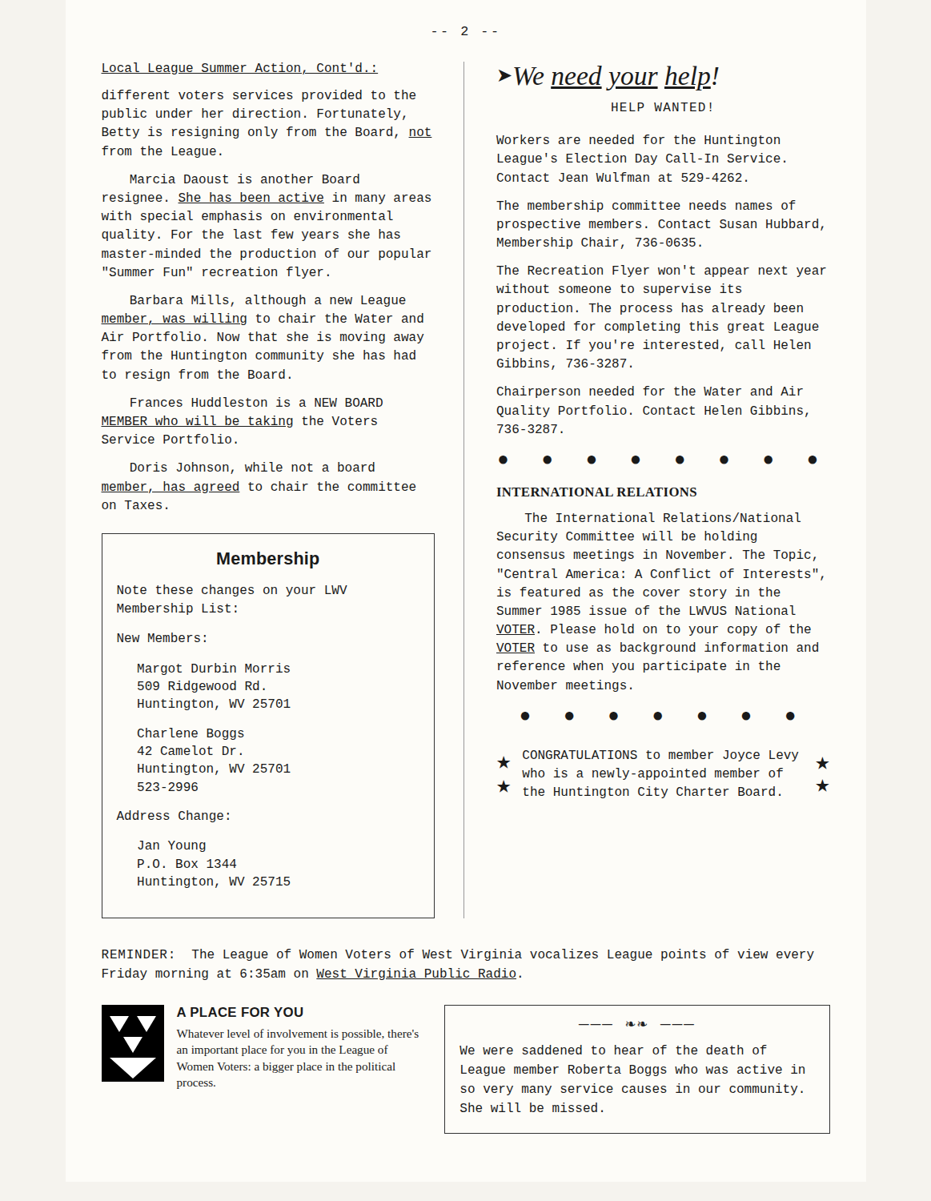-- 2 --
Local League Summer Action, Cont'd.:
different voters services provided to the public under her direction. Fortunately, Betty is resigning only from the Board, not from the League.
Marcia Daoust is another Board resignee. She has been active in many areas with special emphasis on environmental quality. For the last few years she has master-minded the production of our popular "Summer Fun" recreation flyer.
Barbara Mills, although a new League member, was willing to chair the Water and Air Portfolio. Now that she is moving away from the Huntington community she has had to resign from the Board.
Frances Huddleston is a NEW BOARD MEMBER who will be taking the Voters Service Portfolio.
Doris Johnson, while not a board member, has agreed to chair the committee on Taxes.
Membership
Note these changes on your LWV Membership List:
New Members:
Margot Durbin Morris
509 Ridgewood Rd.
Huntington, WV 25701
Charlene Boggs
42 Camelot Dr.
Huntington, WV 25701
523-2996
Address Change:
Jan Young
P.O. Box 1344
Huntington, WV 25715
➤We need your help!
HELP WANTED!
Workers are needed for the Huntington League's Election Day Call-In Service. Contact Jean Wulfman at 529-4262.
The membership committee needs names of prospective members. Contact Susan Hubbard, Membership Chair, 736-0635.
The Recreation Flyer won't appear next year without someone to supervise its production. The process has already been developed for completing this great League project. If you're interested, call Helen Gibbins, 736-3287.
Chairperson needed for the Water and Air Quality Portfolio. Contact Helen Gibbins, 736-3287.
● ● ● ● ● ● ● ●
INTERNATIONAL RELATIONS
The International Relations/National Security Committee will be holding consensus meetings in November. The Topic, "Central America: A Conflict of Interests", is featured as the cover story in the Summer 1985 issue of the LWVUS National VOTER. Please hold on to your copy of the VOTER to use as background information and reference when you participate in the November meetings.
● ● ● ● ● ● ●
★ ★
CONGRATULATIONS to member Joyce Levy who is a newly-appointed member of the Huntington City Charter Board.
★
★
REMINDER: The League of Women Voters of West Virginia vocalizes League points of view every Friday morning at 6:35am on West Virginia Public Radio.
A PLACE FOR YOU
Whatever level of involvement is possible, there's an important place for you in the League of Women Voters: a bigger place in the political process.
——— ❧❧ ———
We were saddened to hear of the death of League member Roberta Boggs who was active in so very many service causes in our community. She will be missed.